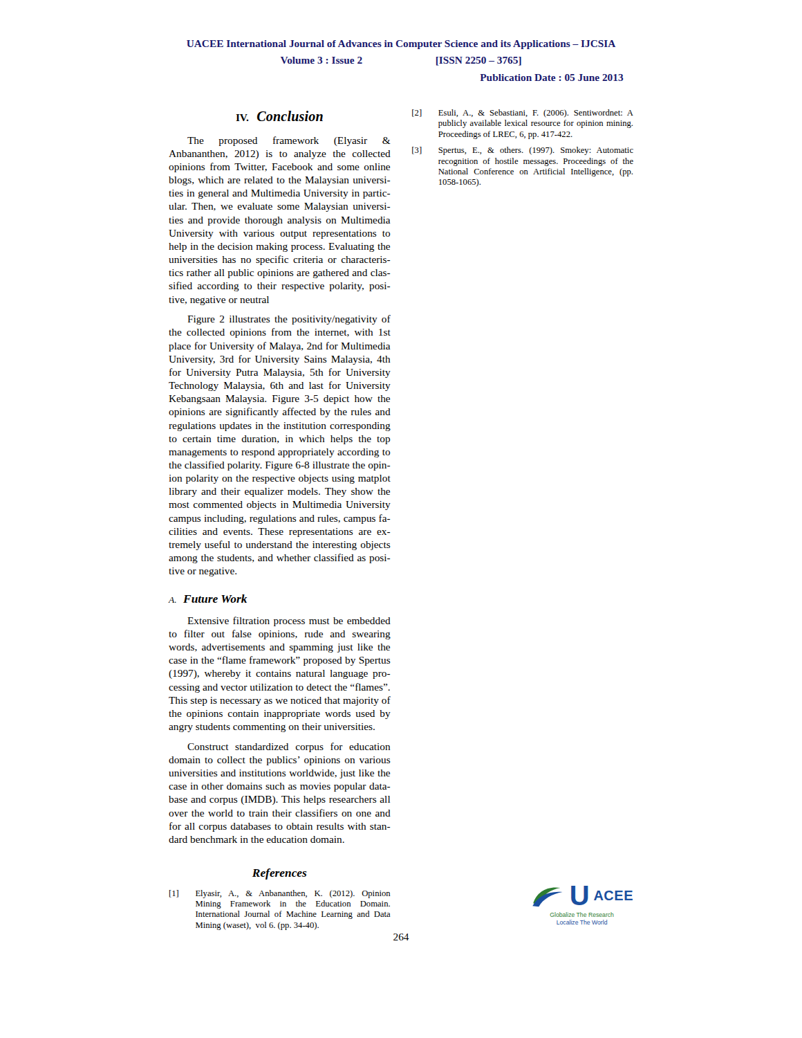UACEE International Journal of Advances in Computer Science and its Applications – IJCSIA
Volume 3 : Issue 2[ISSN 2250 – 3765]
Publication Date : 05 June 2013
IV. Conclusion
The proposed framework (Elyasir & Anbananthen, 2012) is to analyze the collected opinions from Twitter, Facebook and some online blogs, which are related to the Malaysian universities in general and Multimedia University in particular. Then, we evaluate some Malaysian universities and provide thorough analysis on Multimedia University with various output representations to help in the decision making process. Evaluating the universities has no specific criteria or characteristics rather all public opinions are gathered and classified according to their respective polarity, positive, negative or neutral
Figure 2 illustrates the positivity/negativity of the collected opinions from the internet, with 1st place for University of Malaya, 2nd for Multimedia University, 3rd for University Sains Malaysia, 4th for University Putra Malaysia, 5th for University Technology Malaysia, 6th and last for University Kebangsaan Malaysia. Figure 3-5 depict how the opinions are significantly affected by the rules and regulations updates in the institution corresponding to certain time duration, in which helps the top managements to respond appropriately according to the classified polarity. Figure 6-8 illustrate the opinion polarity on the respective objects using matplot library and their equalizer models. They show the most commented objects in Multimedia University campus including, regulations and rules, campus facilities and events. These representations are extremely useful to understand the interesting objects among the students, and whether classified as positive or negative.
A. Future Work
Extensive filtration process must be embedded to filter out false opinions, rude and swearing words, advertisements and spamming just like the case in the “flame framework” proposed by Spertus (1997), whereby it contains natural language processing and vector utilization to detect the “flames”. This step is necessary as we noticed that majority of the opinions contain inappropriate words used by angry students commenting on their universities.
Construct standardized corpus for education domain to collect the publics’ opinions on various universities and institutions worldwide, just like the case in other domains such as movies popular database and corpus (IMDB). This helps researchers all over the world to train their classifiers on one and for all corpus databases to obtain results with standard benchmark in the education domain.
References
[1] Elyasir, A., & Anbananthen, K. (2012). Opinion Mining Framework in the Education Domain. International Journal of Machine Learning and Data Mining (waset), vol 6. (pp. 34-40).
[2] Esuli, A., & Sebastiani, F. (2006). Sentiwordnet: A publicly available lexical resource for opinion mining. Proceedings of LREC, 6, pp. 417-422.
[3] Spertus, E., & others. (1997). Smokey: Automatic recognition of hostile messages. Proceedings of the National Conference on Artificial Intelligence, (pp. 1058-1065).
U
ACEE
Globalize The Research
Localize The World
264